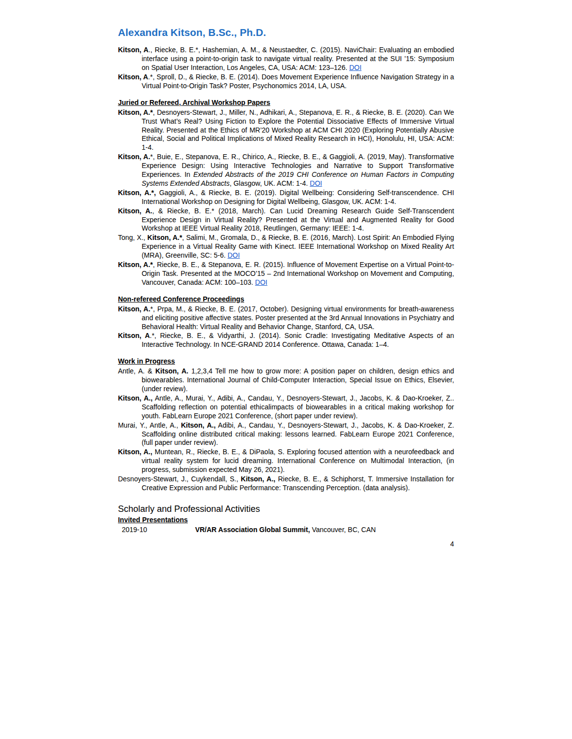Alexandra Kitson, B.Sc., Ph.D.
Kitson, A., Riecke, B. E.*, Hashemian, A. M., & Neustaedter, C. (2015). NaviChair: Evaluating an embodied interface using a point-to-origin task to navigate virtual reality. Presented at the SUI ’15: Symposium on Spatial User Interaction, Los Angeles, CA, USA: ACM: 123–126. DOI
Kitson, A.*, Sproll, D., & Riecke, B. E. (2014). Does Movement Experience Influence Navigation Strategy in a Virtual Point-to-Origin Task? Poster, Psychonomics 2014, LA, USA.
Juried or Refereed, Archival Workshop Papers
Kitson, A.*, Desnoyers-Stewart, J., Miller, N., Adhikari, A., Stepanova, E. R., & Riecke, B. E. (2020). Can We Trust What’s Real? Using Fiction to Explore the Potential Dissociative Effects of Immersive Virtual Reality. Presented at the Ethics of MR’20 Workshop at ACM CHI 2020 (Exploring Potentially Abusive Ethical, Social and Political Implications of Mixed Reality Research in HCI), Honolulu, HI, USA: ACM: 1-4.
Kitson, A.*, Buie, E., Stepanova, E. R., Chirico, A., Riecke, B. E., & Gaggioli, A. (2019, May). Transformative Experience Design: Using Interactive Technologies and Narrative to Support Transformative Experiences. In Extended Abstracts of the 2019 CHI Conference on Human Factors in Computing Systems Extended Abstracts, Glasgow, UK. ACM: 1-4. DOI
Kitson, A.*, Gaggioli, A., & Riecke, B. E. (2019). Digital Wellbeing: Considering Self-transcendence. CHI International Workshop on Designing for Digital Wellbeing, Glasgow, UK. ACM: 1-4.
Kitson, A., & Riecke, B. E.* (2018, March). Can Lucid Dreaming Research Guide Self-Transcendent Experience Design in Virtual Reality? Presented at the Virtual and Augmented Reality for Good Workshop at IEEE Virtual Reality 2018, Reutlingen, Germany: IEEE: 1-4.
Tong, X., Kitson, A.*, Salimi, M., Gromala, D., & Riecke, B. E. (2016, March). Lost Spirit: An Embodied Flying Experience in a Virtual Reality Game with Kinect. IEEE International Workshop on Mixed Reality Art (MRA), Greenville, SC: 5-6. DOI
Kitson, A.*, Riecke, B. E., & Stepanova, E. R. (2015). Influence of Movement Expertise on a Virtual Point-to-Origin Task. Presented at the MOCO’15 – 2nd International Workshop on Movement and Computing, Vancouver, Canada: ACM: 100–103. DOI
Non-refereed Conference Proceedings
Kitson, A.*, Prpa, M., & Riecke, B. E. (2017, October). Designing virtual environments for breath-awareness and eliciting positive affective states. Poster presented at the 3rd Annual Innovations in Psychiatry and Behavioral Health: Virtual Reality and Behavior Change, Stanford, CA, USA.
Kitson, A.*, Riecke, B. E., & Vidyarthi, J. (2014). Sonic Cradle: Investigating Meditative Aspects of an Interactive Technology. In NCE-GRAND 2014 Conference. Ottawa, Canada: 1–4.
Work in Progress
Antle, A. & Kitson, A. 1,2,3,4 Tell me how to grow more: A position paper on children, design ethics and biowearables. International Journal of Child-Computer Interaction, Special Issue on Ethics, Elsevier, (under review).
Kitson, A., Antle, A., Murai, Y., Adibi, A., Candau, Y., Desnoyers-Stewart, J., Jacobs, K. & Dao-Kroeker, Z.. Scaffolding reflection on potential ethicalimpacts of biowearables in a critical making workshop for youth. FabLearn Europe 2021 Conference, (short paper under review).
Murai, Y., Antle, A., Kitson, A., Adibi, A., Candau, Y., Desnoyers-Stewart, J., Jacobs, K. & Dao-Kroeker, Z. Scaffolding online distributed critical making: lessons learned. FabLearn Europe 2021 Conference, (full paper under review).
Kitson, A., Muntean, R., Riecke, B. E., & DiPaola, S. Exploring focused attention with a neurofeedback and virtual reality system for lucid dreaming. International Conference on Multimodal Interaction, (in progress, submission expected May 26, 2021).
Desnoyers-Stewart, J., Cuykendall, S., Kitson, A., Riecke, B. E., & Schiphorst, T. Immersive Installation for Creative Expression and Public Performance: Transcending Perception. (data analysis).
Scholarly and Professional Activities
Invited Presentations
2019-10 VR/AR Association Global Summit, Vancouver, BC, CAN
4